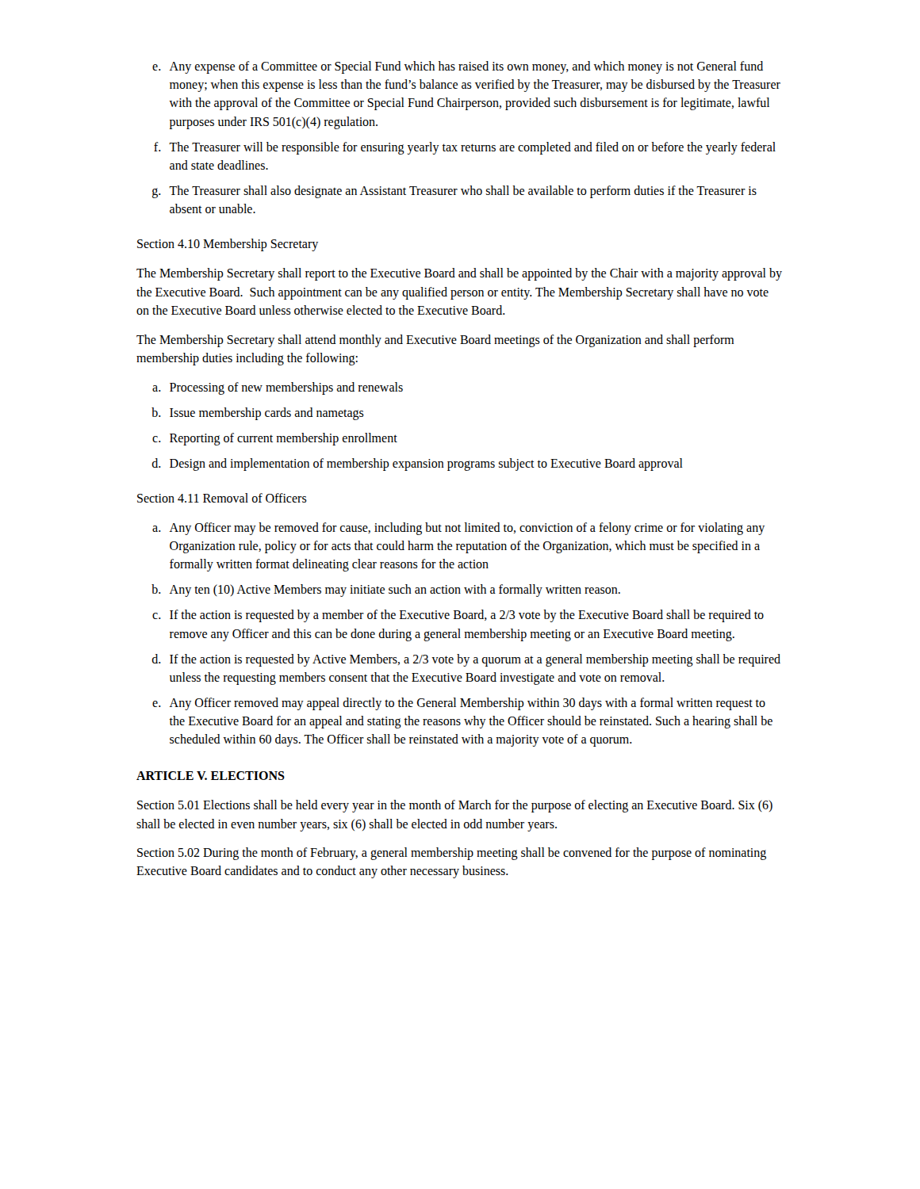Any expense of a Committee or Special Fund which has raised its own money, and which money is not General fund money; when this expense is less than the fund’s balance as verified by the Treasurer, may be disbursed by the Treasurer with the approval of the Committee or Special Fund Chairperson, provided such disbursement is for legitimate, lawful purposes under IRS 501(c)(4) regulation.
The Treasurer will be responsible for ensuring yearly tax returns are completed and filed on or before the yearly federal and state deadlines.
The Treasurer shall also designate an Assistant Treasurer who shall be available to perform duties if the Treasurer is absent or unable.
Section 4.10 Membership Secretary
The Membership Secretary shall report to the Executive Board and shall be appointed by the Chair with a majority approval by the Executive Board. Such appointment can be any qualified person or entity. The Membership Secretary shall have no vote on the Executive Board unless otherwise elected to the Executive Board.
The Membership Secretary shall attend monthly and Executive Board meetings of the Organization and shall perform membership duties including the following:
Processing of new memberships and renewals
Issue membership cards and nametags
Reporting of current membership enrollment
Design and implementation of membership expansion programs subject to Executive Board approval
Section 4.11 Removal of Officers
Any Officer may be removed for cause, including but not limited to, conviction of a felony crime or for violating any Organization rule, policy or for acts that could harm the reputation of the Organization, which must be specified in a formally written format delineating clear reasons for the action
Any ten (10) Active Members may initiate such an action with a formally written reason.
If the action is requested by a member of the Executive Board, a 2/3 vote by the Executive Board shall be required to remove any Officer and this can be done during a general membership meeting or an Executive Board meeting.
If the action is requested by Active Members, a 2/3 vote by a quorum at a general membership meeting shall be required unless the requesting members consent that the Executive Board investigate and vote on removal.
Any Officer removed may appeal directly to the General Membership within 30 days with a formal written request to the Executive Board for an appeal and stating the reasons why the Officer should be reinstated. Such a hearing shall be scheduled within 60 days. The Officer shall be reinstated with a majority vote of a quorum.
ARTICLE V. ELECTIONS
Section 5.01 Elections shall be held every year in the month of March for the purpose of electing an Executive Board. Six (6) shall be elected in even number years, six (6) shall be elected in odd number years.
Section 5.02 During the month of February, a general membership meeting shall be convened for the purpose of nominating Executive Board candidates and to conduct any other necessary business.